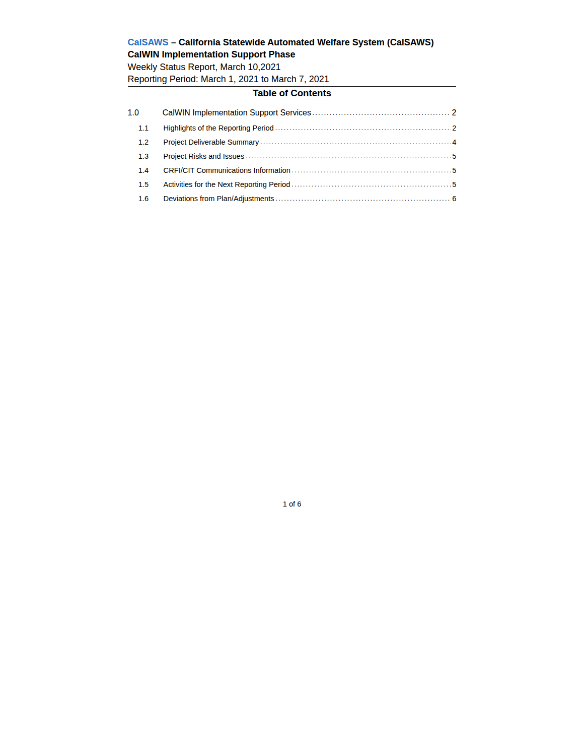CalSAWS – California Statewide Automated Welfare System (CalSAWS)
CalWIN Implementation Support Phase
Weekly Status Report, March 10,2021
Reporting Period: March 1, 2021 to March 7, 2021
Table of Contents
1.0 CalWIN Implementation Support Services .................................................................................................................................................................. 2
1.1 Highlights of the Reporting Period .................................................................................................................................................................. 2
1.2 Project Deliverable Summary .................................................................................................................................................................. 4
1.3 Project Risks and Issues .................................................................................................................................................................. 5
1.4 CRFI/CIT Communications Information .................................................................................................................................................................. 5
1.5 Activities for the Next Reporting Period .................................................................................................................................................................. 5
1.6 Deviations from Plan/Adjustments .................................................................................................................................................................. 6
1 of 6